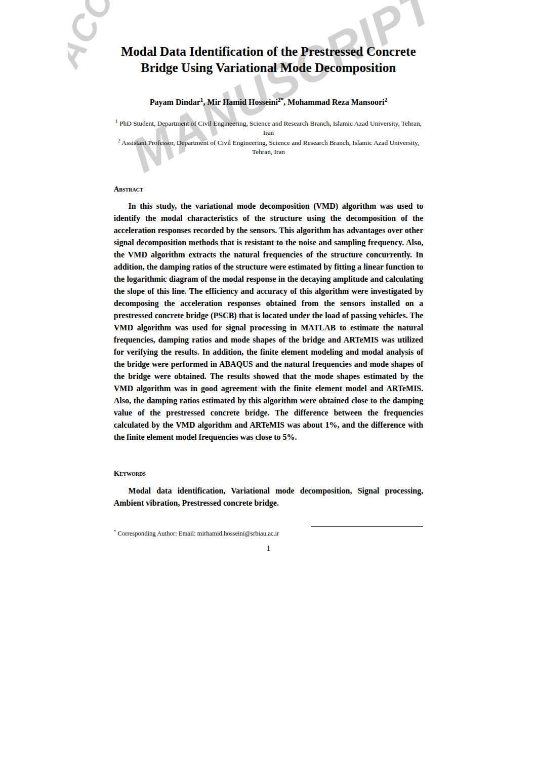ACCEPTED MANUSCRIPT
Modal Data Identification of the Prestressed Concrete Bridge Using Variational Mode Decomposition
Payam Dindar1, Mir Hamid Hosseini2*, Mohammad Reza Mansoori2
1 PhD Student, Department of Civil Engineering, Science and Research Branch, Islamic Azad University, Tehran, Iran
2 Assistant Professor, Department of Civil Engineering, Science and Research Branch, Islamic Azad University, Tehran, Iran
Abstract
In this study, the variational mode decomposition (VMD) algorithm was used to identify the modal characteristics of the structure using the decomposition of the acceleration responses recorded by the sensors. This algorithm has advantages over other signal decomposition methods that is resistant to the noise and sampling frequency. Also, the VMD algorithm extracts the natural frequencies of the structure concurrently. In addition, the damping ratios of the structure were estimated by fitting a linear function to the logarithmic diagram of the modal response in the decaying amplitude and calculating the slope of this line. The efficiency and accuracy of this algorithm were investigated by decomposing the acceleration responses obtained from the sensors installed on a prestressed concrete bridge (PSCB) that is located under the load of passing vehicles. The VMD algorithm was used for signal processing in MATLAB to estimate the natural frequencies, damping ratios and mode shapes of the bridge and ARTeMIS was utilized for verifying the results. In addition, the finite element modeling and modal analysis of the bridge were performed in ABAQUS and the natural frequencies and mode shapes of the bridge were obtained. The results showed that the mode shapes estimated by the VMD algorithm was in good agreement with the finite element model and ARTeMIS. Also, the damping ratios estimated by this algorithm were obtained close to the damping value of the prestressed concrete bridge. The difference between the frequencies calculated by the VMD algorithm and ARTeMIS was about 1%, and the difference with the finite element model frequencies was close to 5%.
Keywords
Modal data identification, Variational mode decomposition, Signal processing, Ambient vibration, Prestressed concrete bridge.
* Corresponding Author: Email: mirhamid.hosseini@srbiau.ac.ir
1